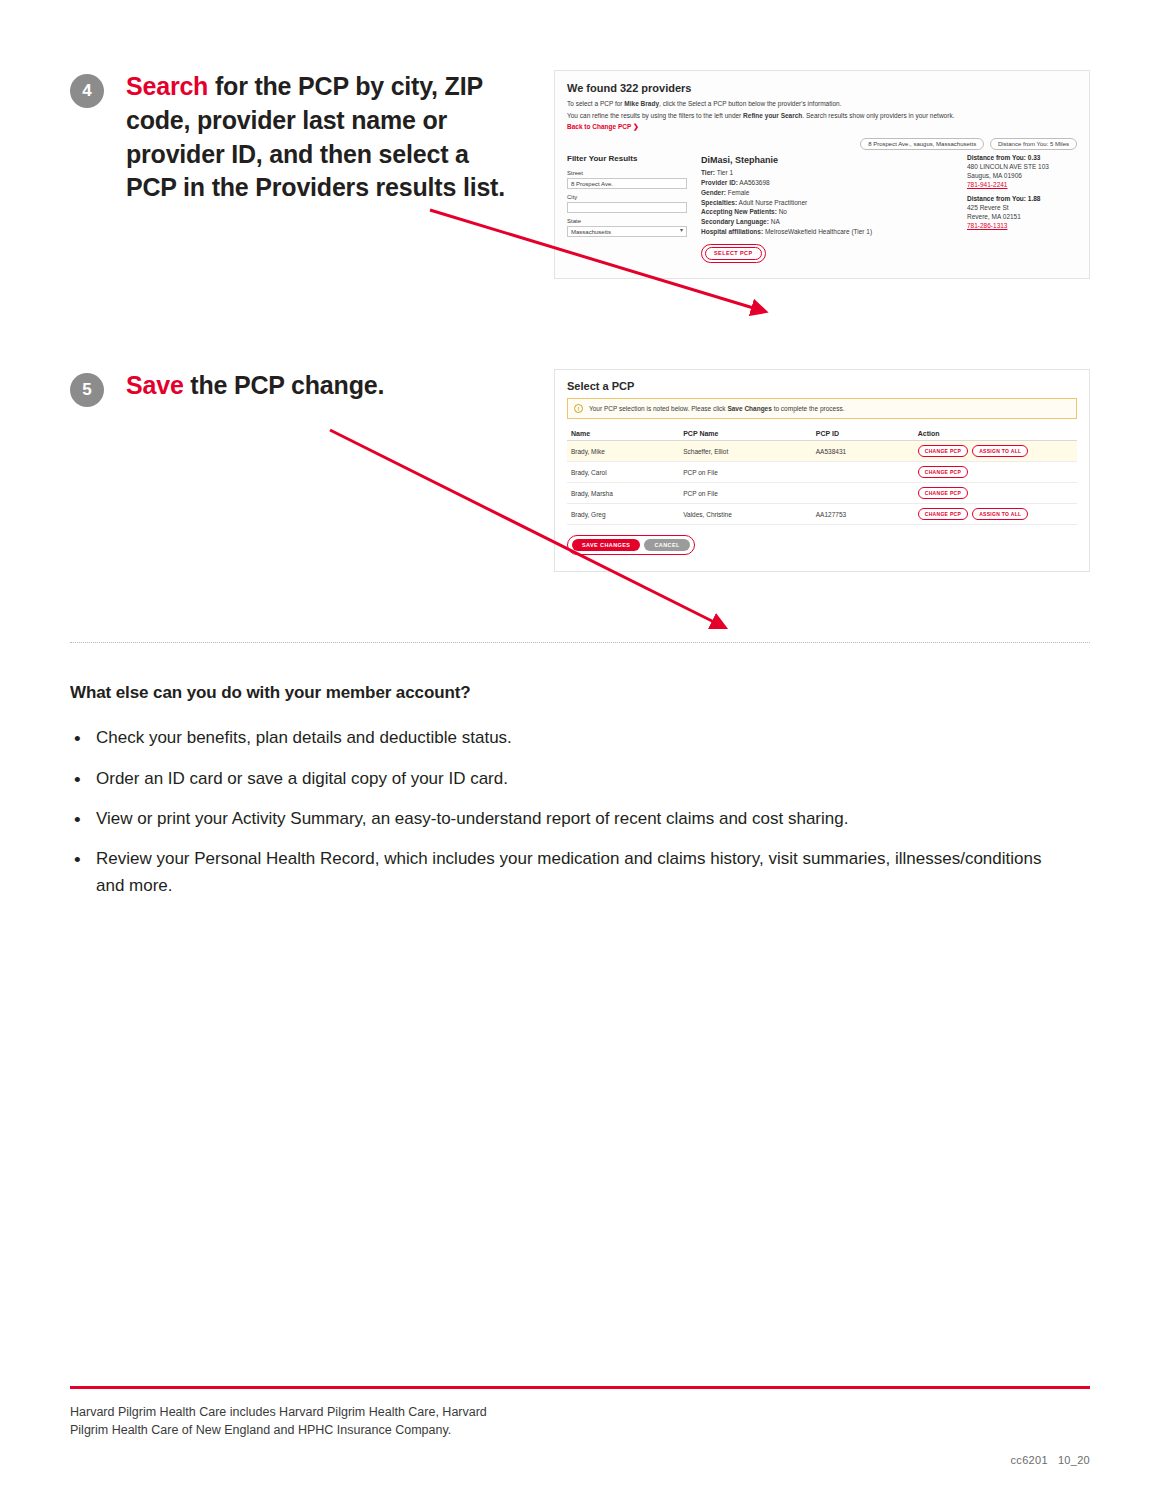4
Search for the PCP by city, ZIP code, provider last name or provider ID, and then select a PCP in the Providers results list.
We found 322 providers
To select a PCP for Mike Brady, click the Select a PCP button below the provider's information.
You can refine the results by using the filters to the left under Refine your Search. Search results show only providers in your network.
Back to Change PCP ❯
8 Prospect Ave., saugus, Massachusetts Distance from You: 5 Miles
Filter Your Results Street
8 Prospect Ave.
City
State
Massachusetts
DiMasi, Stephanie
Tier: Tier 1
Provider ID: AA563698
Gender: Female
Specialties: Adult Nurse Practitioner
Accepting New Patients: No
Secondary Language: NA
Hospital affiliations: MelroseWakefield Healthcare (Tier 1)
Select PCP
Distance from You: 0.33
480 LINCOLN AVE STE 103
Saugus, MA 01906
781-941-2241
Distance from You: 1.88
425 Revere St
Revere, MA 02151
781-286-1313
5
Save the PCP change.
Select a PCP
!
Your PCP selection is noted below. Please click Save Changes to complete the process.
| Name | PCP Name | PCP ID | Action |
| --- | --- | --- | --- |
| Brady, Mike | Schaeffer, Elliot | AA538431 | Change PCP Assign to All |
| Brady, Carol | PCP on File | | Change PCP |
| Brady, Marsha | PCP on File | | Change PCP |
| Brady, Greg | Valdes, Christine | AA127753 | Change PCP Assign to All |
Save Changes Cancel
What else can you do with your member account?
Check your benefits, plan details and deductible status.
Order an ID card or save a digital copy of your ID card.
View or print your Activity Summary, an easy-to-understand report of recent claims and cost sharing.
Review your Personal Health Record, which includes your medication and claims history, visit summaries, illnesses/conditions and more.
Harvard Pilgrim Health Care includes Harvard Pilgrim Health Care, Harvard
Pilgrim Health Care of New England and HPHC Insurance Company.
cc6201 10_20